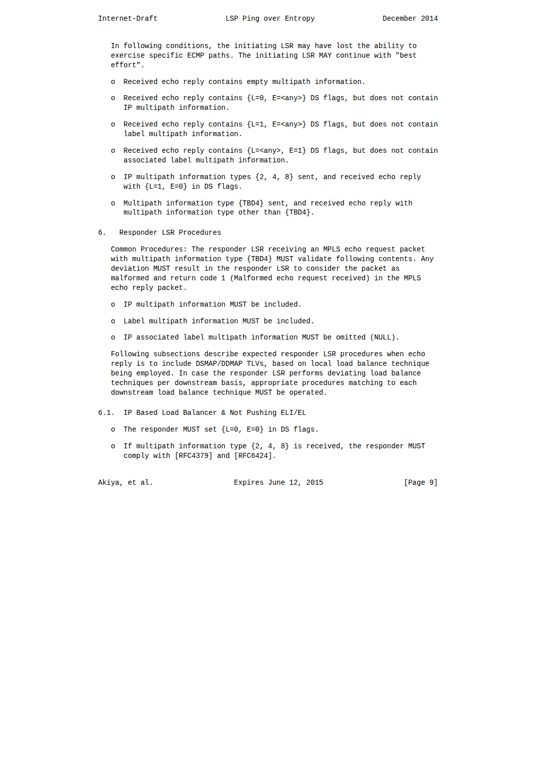Internet-Draft LSP Ping over Entropy December 2014
In following conditions, the initiating LSR may have lost the ability to exercise specific ECMP paths. The initiating LSR MAY continue with "best effort".
Received echo reply contains empty multipath information.
Received echo reply contains {L=0, E=<any>} DS flags, but does not contain IP multipath information.
Received echo reply contains {L=1, E=<any>} DS flags, but does not contain label multipath information.
Received echo reply contains {L=<any>, E=1} DS flags, but does not contain associated label multipath information.
IP multipath information types {2, 4, 8} sent, and received echo reply with {L=1, E=0} in DS flags.
Multipath information type {TBD4} sent, and received echo reply with multipath information type other than {TBD4}.
6. Responder LSR Procedures
Common Procedures: The responder LSR receiving an MPLS echo request packet with multipath information type {TBD4} MUST validate following contents. Any deviation MUST result in the responder LSR to consider the packet as malformed and return code 1 (Malformed echo request received) in the MPLS echo reply packet.
IP multipath information MUST be included.
Label multipath information MUST be included.
IP associated label multipath information MUST be omitted (NULL).
Following subsections describe expected responder LSR procedures when echo reply is to include DSMAP/DDMAP TLVs, based on local load balance technique being employed. In case the responder LSR performs deviating load balance techniques per downstream basis, appropriate procedures matching to each downstream load balance technique MUST be operated.
6.1. IP Based Load Balancer & Not Pushing ELI/EL
The responder MUST set {L=0, E=0} in DS flags.
If multipath information type {2, 4, 8} is received, the responder MUST comply with [RFC4379] and [RFC6424].
Akiya, et al. Expires June 12, 2015 [Page 9]